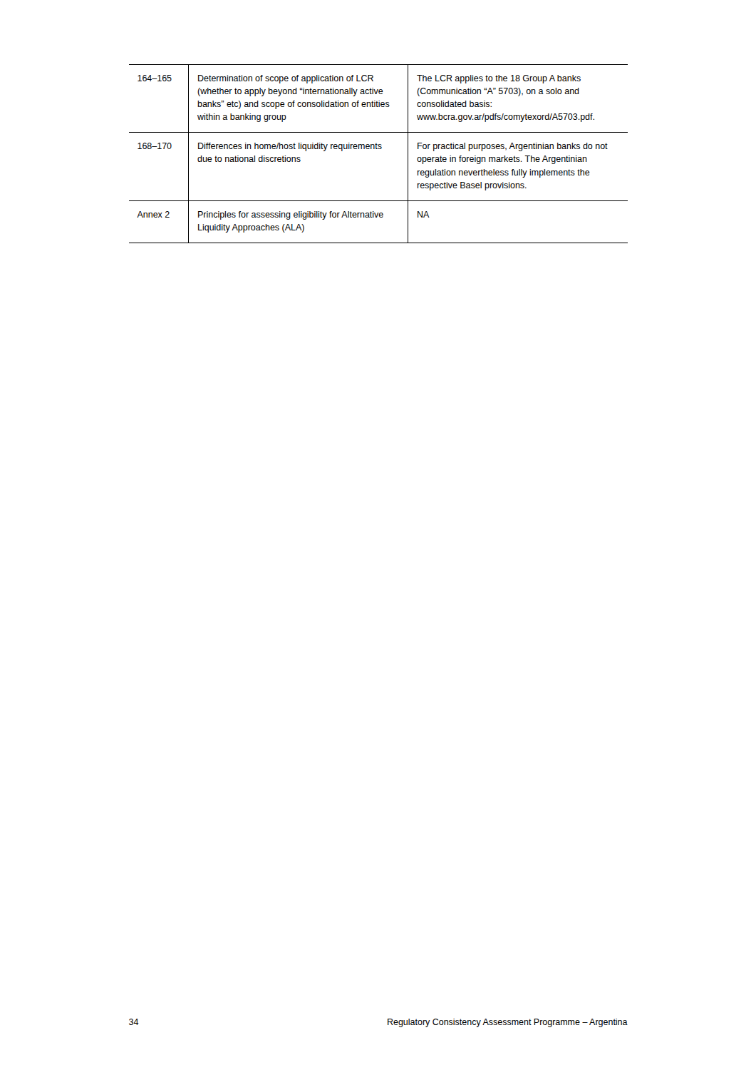| 164–165 | Determination of scope of application of LCR (whether to apply beyond “internationally active banks” etc) and scope of consolidation of entities within a banking group | The LCR applies to the 18 Group A banks (Communication “A” 5703), on a solo and consolidated basis: www.bcra.gov.ar/pdfs/comytexord/A5703.pdf . |
| 168–170 | Differences in home/host liquidity requirements due to national discretions | For practical purposes, Argentinian banks do not operate in foreign markets. The Argentinian regulation nevertheless fully implements the respective Basel provisions. |
| Annex 2 | Principles for assessing eligibility for Alternative Liquidity Approaches (ALA) | NA |
34 Regulatory Consistency Assessment Programme – Argentina